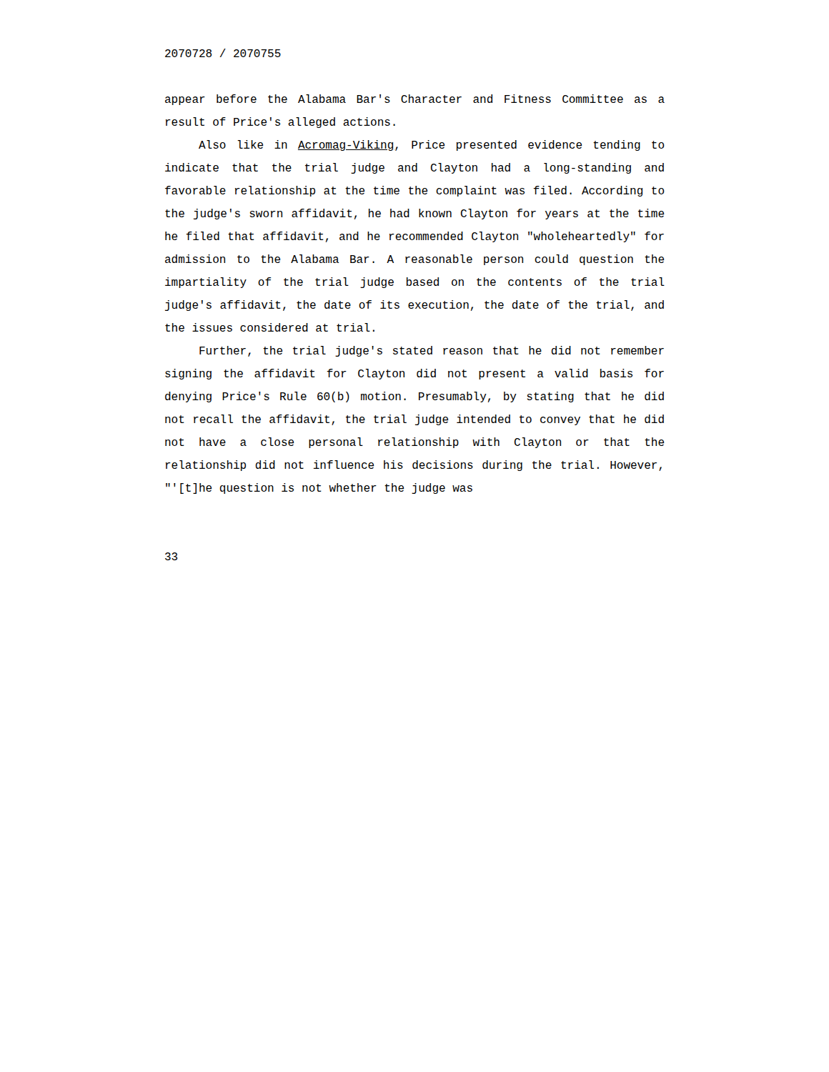2070728 / 2070755
appear before the Alabama Bar's Character and Fitness Committee as a result of Price's alleged actions.
Also like in Acromag-Viking, Price presented evidence tending to indicate that the trial judge and Clayton had a long-standing and favorable relationship at the time the complaint was filed. According to the judge's sworn affidavit, he had known Clayton for years at the time he filed that affidavit, and he recommended Clayton "wholeheartedly" for admission to the Alabama Bar. A reasonable person could question the impartiality of the trial judge based on the contents of the trial judge's affidavit, the date of its execution, the date of the trial, and the issues considered at trial.
Further, the trial judge's stated reason that he did not remember signing the affidavit for Clayton did not present a valid basis for denying Price's Rule 60(b) motion. Presumably, by stating that he did not recall the affidavit, the trial judge intended to convey that he did not have a close personal relationship with Clayton or that the relationship did not influence his decisions during the trial. However, "'[t]he question is not whether the judge was
33